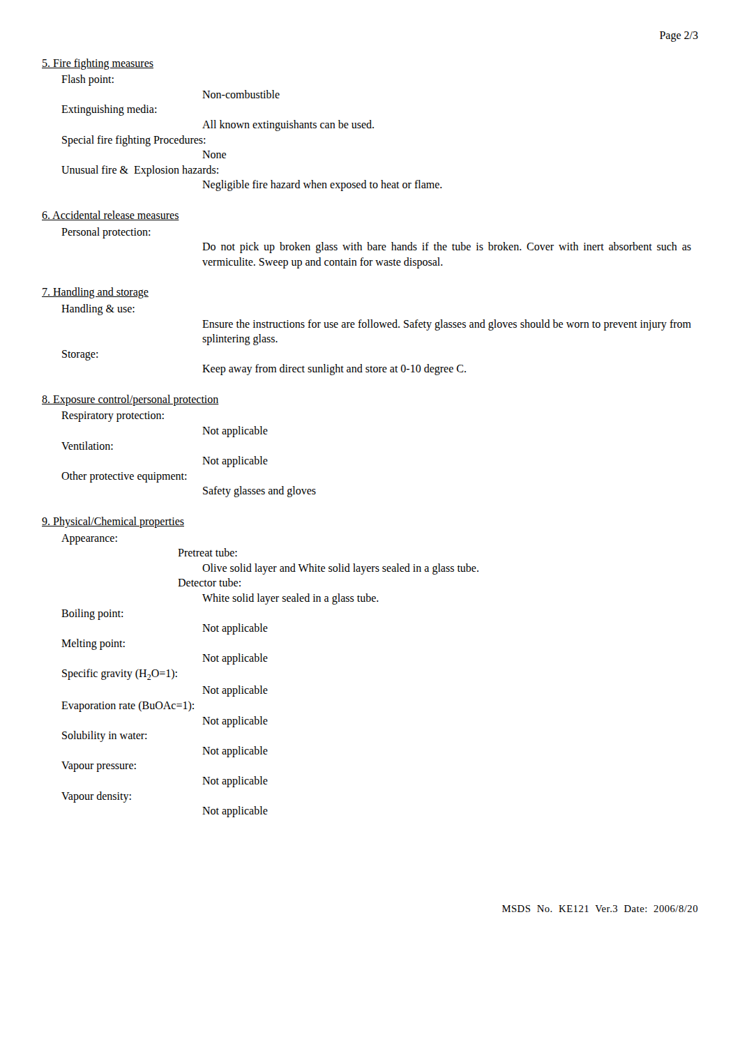Page 2/3
5. Fire fighting measures
Flash point:
Non-combustible
Extinguishing media:
All known extinguishants can be used.
Special fire fighting Procedures:
None
Unusual fire & Explosion hazards:
Negligible fire hazard when exposed to heat or flame.
6. Accidental release measures
Personal protection:
Do not pick up broken glass with bare hands if the tube is broken. Cover with inert absorbent such as vermiculite. Sweep up and contain for waste disposal.
7. Handling and storage
Handling & use:
Ensure the instructions for use are followed. Safety glasses and gloves should be worn to prevent injury from splintering glass.
Storage:
Keep away from direct sunlight and store at 0-10 degree C.
8. Exposure control/personal protection
Respiratory protection:
Not applicable
Ventilation:
Not applicable
Other protective equipment:
Safety glasses and gloves
9. Physical/Chemical properties
Appearance:
Pretreat tube:
Olive solid layer and White solid layers sealed in a glass tube.
Detector tube:
White solid layer sealed in a glass tube.
Boiling point:
Not applicable
Melting point:
Not applicable
Specific gravity (H2O=1):
Not applicable
Evaporation rate (BuOAc=1):
Not applicable
Solubility in water:
Not applicable
Vapour pressure:
Not applicable
Vapour density:
Not applicable
MSDS No. KE121 Ver.3 Date: 2006/8/20